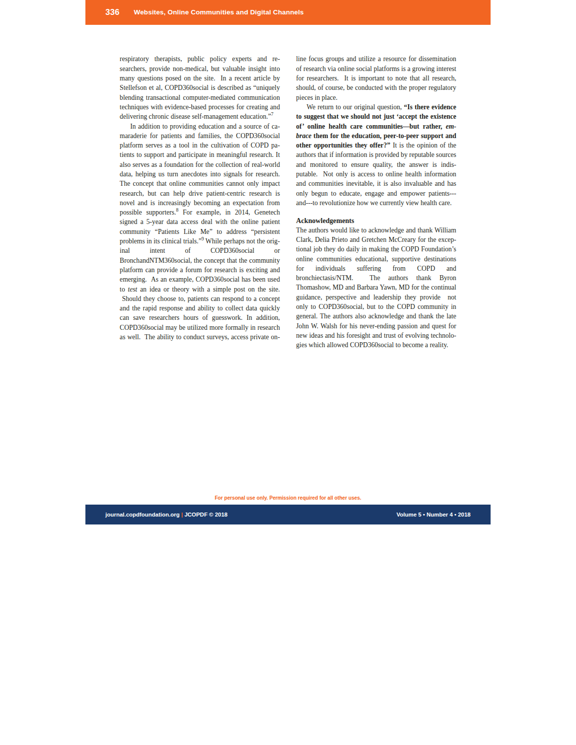336 Websites, Online Communities and Digital Channels
respiratory therapists, public policy experts and researchers, provide non-medical, but valuable insight into many questions posed on the site. In a recent article by Stellefson et al, COPD360social is described as “uniquely blending transactional computer-mediated communication techniques with evidence-based processes for creating and delivering chronic disease self-management education.”7
In addition to providing education and a source of camaraderie for patients and families, the COPD360social platform serves as a tool in the cultivation of COPD patients to support and participate in meaningful research. It also serves as a foundation for the collection of real-world data, helping us turn anecdotes into signals for research. The concept that online communities cannot only impact research, but can help drive patient-centric research is novel and is increasingly becoming an expectation from possible supporters.8 For example, in 2014, Genetech signed a 5-year data access deal with the online patient community “Patients Like Me” to address “persistent problems in its clinical trials.”9 While perhaps not the original intent of COPD360social or BronchandNTM360social, the concept that the community platform can provide a forum for research is exciting and emerging. As an example, COPD360social has been used to test an idea or theory with a simple post on the site. Should they choose to, patients can respond to a concept and the rapid response and ability to collect data quickly can save researchers hours of guesswork. In addition, COPD360social may be utilized more formally in research as well. The ability to conduct surveys, access private online focus groups and utilize a resource for dissemination of research via online social platforms is a growing interest for researchers. It is important to note that all research, should, of course, be conducted with the proper regulatory pieces in place.
We return to our original question, “Is there evidence to suggest that we should not just ‘accept the existence of’ online health care communities—but rather, embrace them for the education, peer-to-peer support and other opportunities they offer?” It is the opinion of the authors that if information is provided by reputable sources and monitored to ensure quality, the answer is indisputable. Not only is access to online health information and communities inevitable, it is also invaluable and has only begun to educate, engage and empower patients---and---to revolutionize how we currently view health care.
Acknowledgements
The authors would like to acknowledge and thank William Clark, Delia Prieto and Gretchen McCreary for the exceptional job they do daily in making the COPD Foundation’s online communities educational, supportive destinations for individuals suffering from COPD and bronchiectasis/NTM. The authors thank Byron Thomashow, MD and Barbara Yawn, MD for the continual guidance, perspective and leadership they provide not only to COPD360social, but to the COPD community in general. The authors also acknowledge and thank the late John W. Walsh for his never-ending passion and quest for new ideas and his foresight and trust of evolving technologies which allowed COPD360social to become a reality.
For personal use only. Permission required for all other uses.
journal.copdfoundation.org | JCOPDF © 2018
Volume 5 • Number 4 • 2018